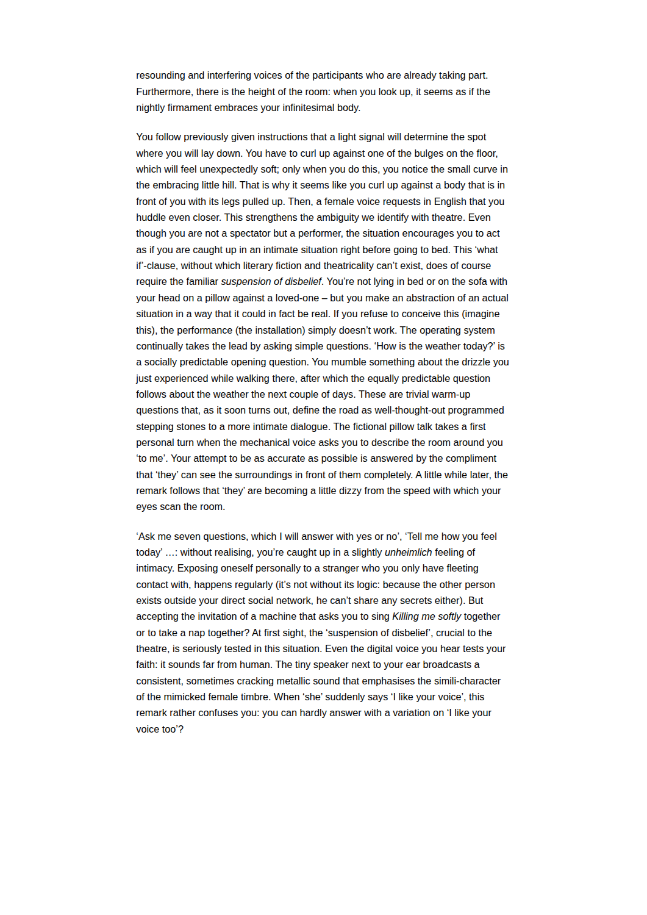resounding and interfering voices of the participants who are already taking part. Furthermore, there is the height of the room: when you look up, it seems as if the nightly firmament embraces your infinitesimal body.
You follow previously given instructions that a light signal will determine the spot where you will lay down. You have to curl up against one of the bulges on the floor, which will feel unexpectedly soft; only when you do this, you notice the small curve in the embracing little hill. That is why it seems like you curl up against a body that is in front of you with its legs pulled up. Then, a female voice requests in English that you huddle even closer. This strengthens the ambiguity we identify with theatre. Even though you are not a spectator but a performer, the situation encourages you to act as if you are caught up in an intimate situation right before going to bed. This ‘what if’-clause, without which literary fiction and theatricality can’t exist, does of course require the familiar suspension of disbelief. You’re not lying in bed or on the sofa with your head on a pillow against a loved-one – but you make an abstraction of an actual situation in a way that it could in fact be real. If you refuse to conceive this (imagine this), the performance (the installation) simply doesn’t work. The operating system continually takes the lead by asking simple questions. ‘How is the weather today?’ is a socially predictable opening question. You mumble something about the drizzle you just experienced while walking there, after which the equally predictable question follows about the weather the next couple of days. These are trivial warm-up questions that, as it soon turns out, define the road as well-thought-out programmed stepping stones to a more intimate dialogue. The fictional pillow talk takes a first personal turn when the mechanical voice asks you to describe the room around you ‘to me’. Your attempt to be as accurate as possible is answered by the compliment that ‘they’ can see the surroundings in front of them completely. A little while later, the remark follows that ‘they’ are becoming a little dizzy from the speed with which your eyes scan the room.
‘Ask me seven questions, which I will answer with yes or no’, ‘Tell me how you feel today’ …: without realising, you’re caught up in a slightly unheimlich feeling of intimacy. Exposing oneself personally to a stranger who you only have fleeting contact with, happens regularly (it’s not without its logic: because the other person exists outside your direct social network, he can’t share any secrets either). But accepting the invitation of a machine that asks you to sing Killing me softly together or to take a nap together? At first sight, the ‘suspension of disbelief’, crucial to the theatre, is seriously tested in this situation. Even the digital voice you hear tests your faith: it sounds far from human. The tiny speaker next to your ear broadcasts a consistent, sometimes cracking metallic sound that emphasises the simili-character of the mimicked female timbre. When ‘she’ suddenly says ‘I like your voice’, this remark rather confuses you: you can hardly answer with a variation on ‘I like your voice too’?